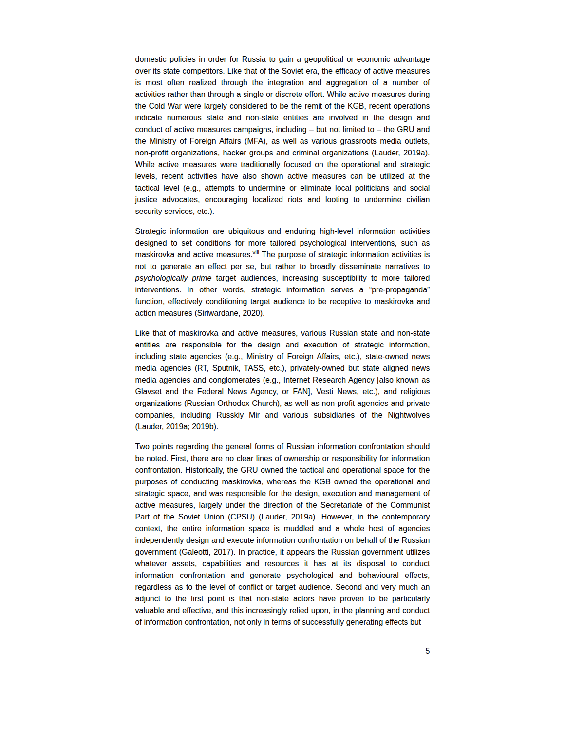domestic policies in order for Russia to gain a geopolitical or economic advantage over its state competitors. Like that of the Soviet era, the efficacy of active measures is most often realized through the integration and aggregation of a number of activities rather than through a single or discrete effort. While active measures during the Cold War were largely considered to be the remit of the KGB, recent operations indicate numerous state and non-state entities are involved in the design and conduct of active measures campaigns, including – but not limited to – the GRU and the Ministry of Foreign Affairs (MFA), as well as various grassroots media outlets, non-profit organizations, hacker groups and criminal organizations (Lauder, 2019a). While active measures were traditionally focused on the operational and strategic levels, recent activities have also shown active measures can be utilized at the tactical level (e.g., attempts to undermine or eliminate local politicians and social justice advocates, encouraging localized riots and looting to undermine civilian security services, etc.).
Strategic information are ubiquitous and enduring high-level information activities designed to set conditions for more tailored psychological interventions, such as maskirovka and active measures.viii The purpose of strategic information activities is not to generate an effect per se, but rather to broadly disseminate narratives to psychologically prime target audiences, increasing susceptibility to more tailored interventions. In other words, strategic information serves a “pre-propaganda” function, effectively conditioning target audience to be receptive to maskirovka and action measures (Siriwardane, 2020).
Like that of maskirovka and active measures, various Russian state and non-state entities are responsible for the design and execution of strategic information, including state agencies (e.g., Ministry of Foreign Affairs, etc.), state-owned news media agencies (RT, Sputnik, TASS, etc.), privately-owned but state aligned news media agencies and conglomerates (e.g., Internet Research Agency [also known as Glavset and the Federal News Agency, or FAN], Vesti News, etc.), and religious organizations (Russian Orthodox Church), as well as non-profit agencies and private companies, including Russkiy Mir and various subsidiaries of the Nightwolves (Lauder, 2019a; 2019b).
Two points regarding the general forms of Russian information confrontation should be noted. First, there are no clear lines of ownership or responsibility for information confrontation. Historically, the GRU owned the tactical and operational space for the purposes of conducting maskirovka, whereas the KGB owned the operational and strategic space, and was responsible for the design, execution and management of active measures, largely under the direction of the Secretariate of the Communist Part of the Soviet Union (CPSU) (Lauder, 2019a). However, in the contemporary context, the entire information space is muddled and a whole host of agencies independently design and execute information confrontation on behalf of the Russian government (Galeotti, 2017). In practice, it appears the Russian government utilizes whatever assets, capabilities and resources it has at its disposal to conduct information confrontation and generate psychological and behavioural effects, regardless as to the level of conflict or target audience. Second and very much an adjunct to the first point is that non-state actors have proven to be particularly valuable and effective, and this increasingly relied upon, in the planning and conduct of information confrontation, not only in terms of successfully generating effects but
5